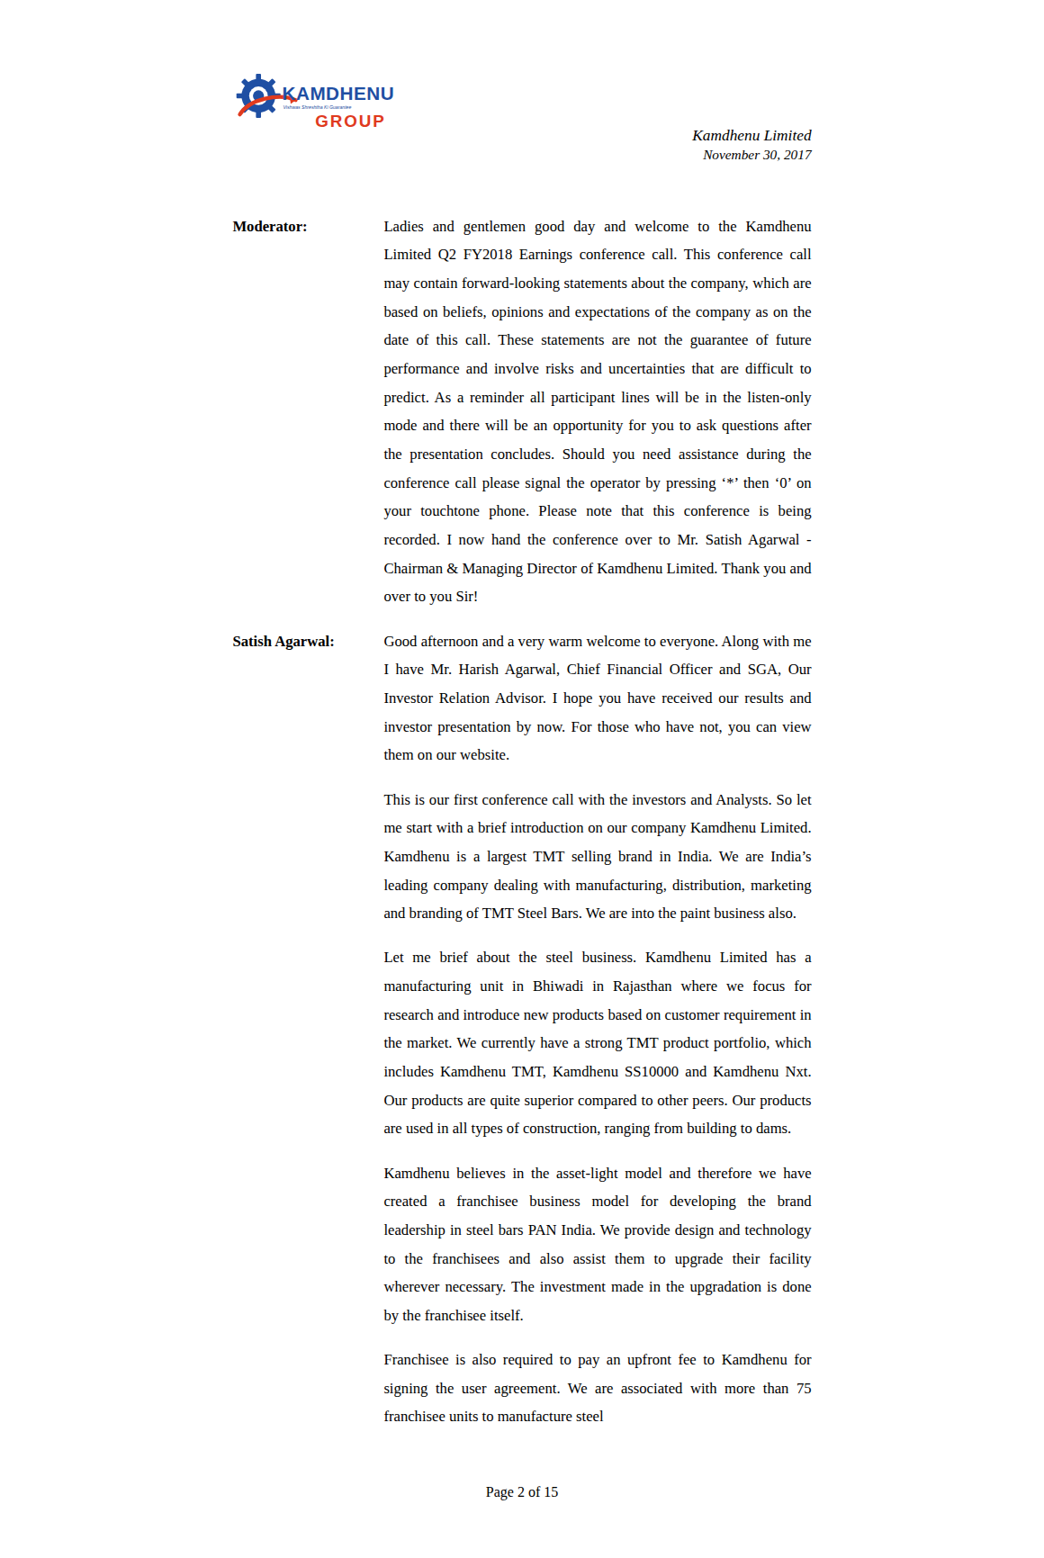KAMDHENU Vishwas Shreshtha Ki Guarantee GROUP
Kamdhenu Limited
November 30, 2017
| Moderator: | Ladies and gentlemen good day and welcome to the Kamdhenu Limited Q2 FY2018 Earnings conference call. This conference call may contain forward-looking statements about the company, which are based on beliefs, opinions and expectations of the company as on the date of this call. These statements are not the guarantee of future performance and involve risks and uncertainties that are difficult to predict. As a reminder all participant lines will be in the listen-only mode and there will be an opportunity for you to ask questions after the presentation concludes. Should you need assistance during the conference call please signal the operator by pressing ‘*’ then ‘0’ on your touchtone phone. Please note that this conference is being recorded. I now hand the conference over to Mr. Satish Agarwal - Chairman & Managing Director of Kamdhenu Limited. Thank you and over to you Sir! |
| Satish Agarwal: | Good afternoon and a very warm welcome to everyone. Along with me I have Mr. Harish Agarwal, Chief Financial Officer and SGA, Our Investor Relation Advisor. I hope you have received our results and investor presentation by now. For those who have not, you can view them on our website. This is our first conference call with the investors and Analysts. So let me start with a brief introduction on our company Kamdhenu Limited. Kamdhenu is a largest TMT selling brand in India. We are India’s leading company dealing with manufacturing, distribution, marketing and branding of TMT Steel Bars. We are into the paint business also. Let me brief about the steel business. Kamdhenu Limited has a manufacturing unit in Bhiwadi in Rajasthan where we focus for research and introduce new products based on customer requirement in the market. We currently have a strong TMT product portfolio, which includes Kamdhenu TMT, Kamdhenu SS10000 and Kamdhenu Nxt. Our products are quite superior compared to other peers. Our products are used in all types of construction, ranging from building to dams. Kamdhenu believes in the asset-light model and therefore we have created a franchisee business model for developing the brand leadership in steel bars PAN India. We provide design and technology to the franchisees and also assist them to upgrade their facility wherever necessary. The investment made in the upgradation is done by the franchisee itself. Franchisee is also required to pay an upfront fee to Kamdhenu for signing the user agreement. We are associated with more than 75 franchisee units to manufacture steel |
Page 2 of 15